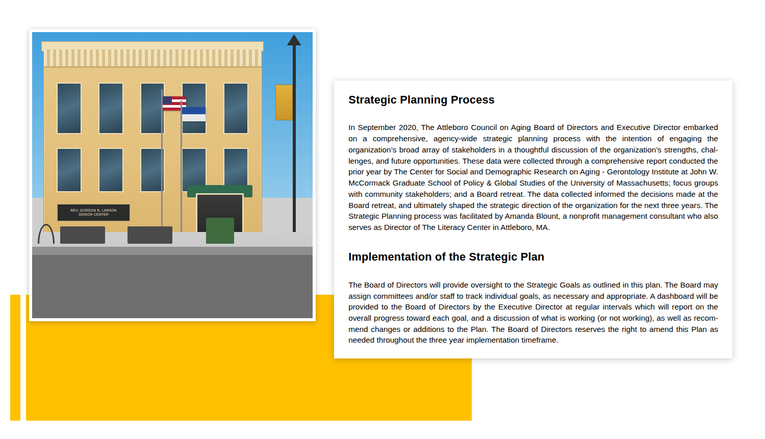REV. GORDON N. LARSON
SENIOR CENTER
Strategic Planning Process
In September 2020, The Attleboro Council on Aging Board of Directors and Executive Director embarked on a comprehensive, agency-wide strategic planning process with the intention of engaging the organization’s broad array of stakeholders in a thoughtful discussion of the organization’s strengths, challenges, and future opportunities. These data were collected through a comprehensive report conducted the prior year by The Center for Social and Demographic Research on Aging - Gerontology Institute at John W. McCormack Graduate School of Policy & Global Studies of the University of Massachusetts; focus groups with community stakeholders; and a Board retreat. The data collected informed the decisions made at the Board retreat, and ultimately shaped the strategic direction of the organization for the next three years. The Strategic Planning process was facilitated by Amanda Blount, a nonprofit management consultant who also serves as Director of The Literacy Center in Attleboro, MA.
Implementation of the Strategic Plan
The Board of Directors will provide oversight to the Strategic Goals as outlined in this plan. The Board may assign committees and/or staff to track individual goals, as necessary and appropriate. A dashboard will be provided to the Board of Directors by the Executive Director at regular intervals which will report on the overall progress toward each goal, and a discussion of what is working (or not working), as well as recommend changes or additions to the Plan. The Board of Directors reserves the right to amend this Plan as needed throughout the three year implementation timeframe.